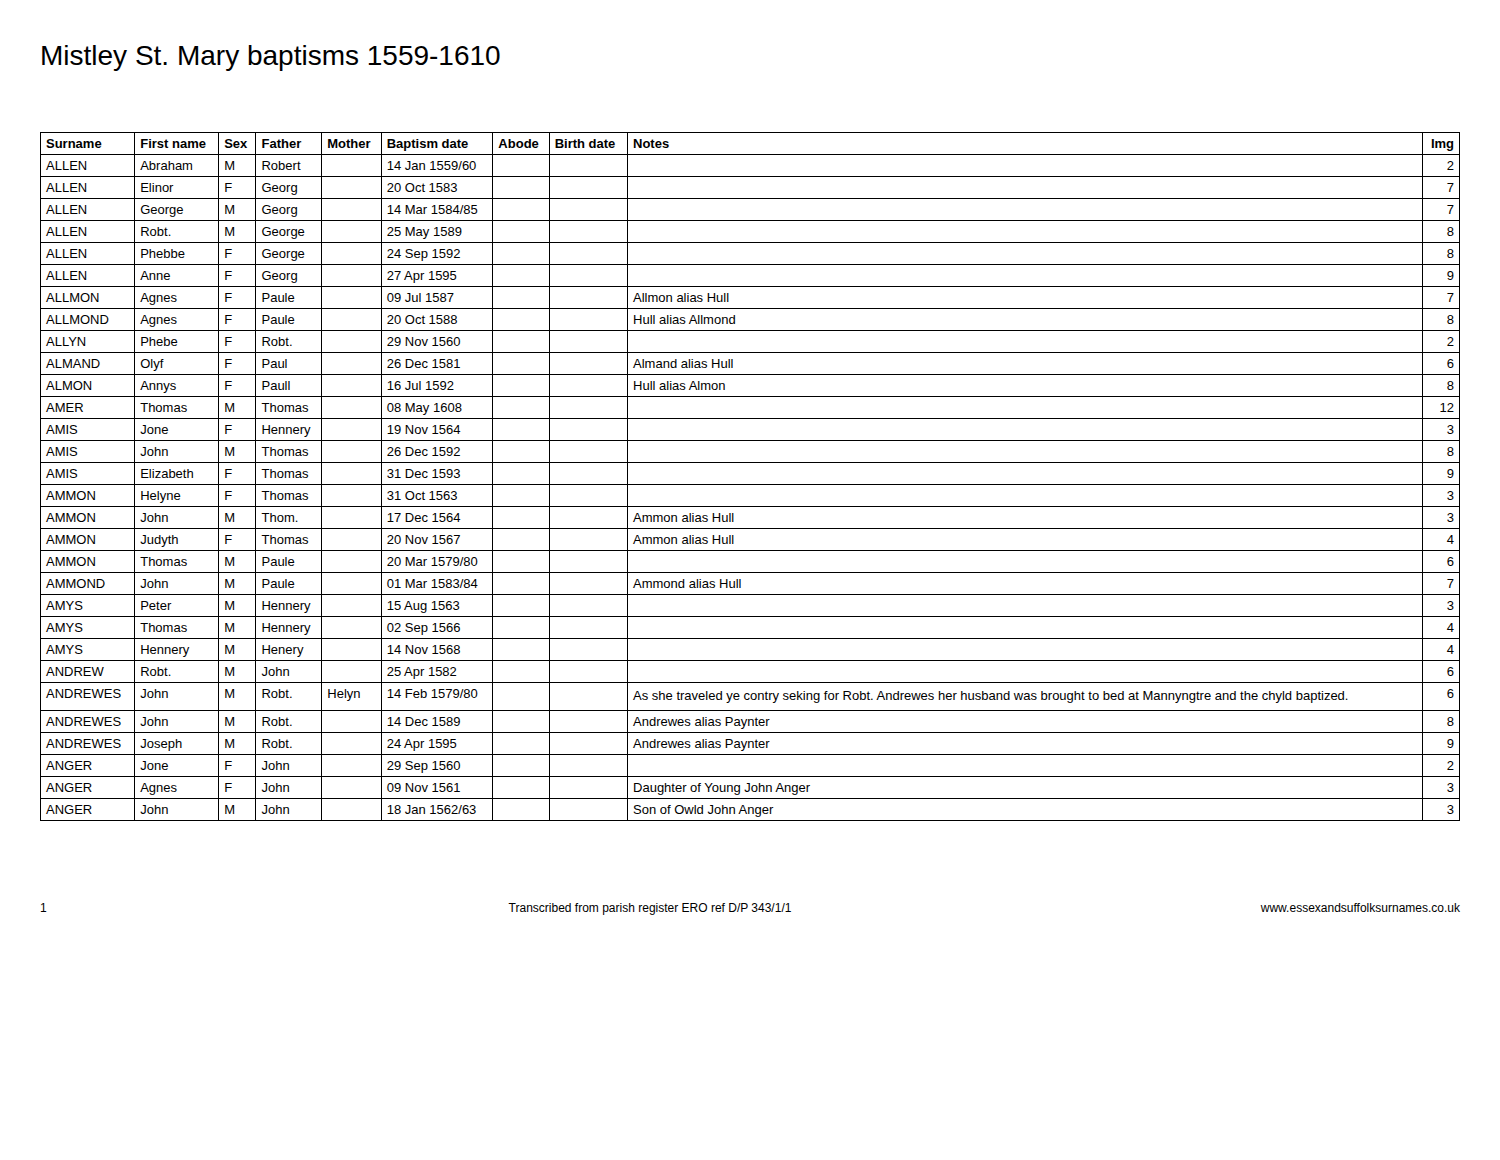Mistley St. Mary baptisms 1559-1610
| Surname | First name | Sex | Father | Mother | Baptism date | Abode | Birth date | Notes | Img |
| --- | --- | --- | --- | --- | --- | --- | --- | --- | --- |
| ALLEN | Abraham | M | Robert | | 14 Jan 1559/60 | | | | 2 |
| ALLEN | Elinor | F | Georg | | 20 Oct 1583 | | | | 7 |
| ALLEN | George | M | Georg | | 14 Mar 1584/85 | | | | 7 |
| ALLEN | Robt. | M | George | | 25 May 1589 | | | | 8 |
| ALLEN | Phebbe | F | George | | 24 Sep 1592 | | | | 8 |
| ALLEN | Anne | F | Georg | | 27 Apr 1595 | | | | 9 |
| ALLMON | Agnes | F | Paule | | 09 Jul 1587 | | | Allmon alias Hull | 7 |
| ALLMOND | Agnes | F | Paule | | 20 Oct 1588 | | | Hull alias Allmond | 8 |
| ALLYN | Phebe | F | Robt. | | 29 Nov 1560 | | | | 2 |
| ALMAND | Olyf | F | Paul | | 26 Dec 1581 | | | Almand alias Hull | 6 |
| ALMON | Annys | F | Paull | | 16 Jul 1592 | | | Hull alias Almon | 8 |
| AMER | Thomas | M | Thomas | | 08 May 1608 | | | | 12 |
| AMIS | Jone | F | Hennery | | 19 Nov 1564 | | | | 3 |
| AMIS | John | M | Thomas | | 26 Dec 1592 | | | | 8 |
| AMIS | Elizabeth | F | Thomas | | 31 Dec 1593 | | | | 9 |
| AMMON | Helyne | F | Thomas | | 31 Oct 1563 | | | | 3 |
| AMMON | John | M | Thom. | | 17 Dec 1564 | | | Ammon alias Hull | 3 |
| AMMON | Judyth | F | Thomas | | 20 Nov 1567 | | | Ammon alias Hull | 4 |
| AMMON | Thomas | M | Paule | | 20 Mar 1579/80 | | | | 6 |
| AMMOND | John | M | Paule | | 01 Mar 1583/84 | | | Ammond alias Hull | 7 |
| AMYS | Peter | M | Hennery | | 15 Aug 1563 | | | | 3 |
| AMYS | Thomas | M | Hennery | | 02 Sep 1566 | | | | 4 |
| AMYS | Hennery | M | Henery | | 14 Nov 1568 | | | | 4 |
| ANDREW | Robt. | M | John | | 25 Apr 1582 | | | | 6 |
| ANDREWES | John | M | Robt. | Helyn | 14 Feb 1579/80 | | | As she traveled ye contry seking for Robt. Andrewes her husband was brought to bed at Mannyngtre and the chyld baptized. | 6 |
| ANDREWES | John | M | Robt. | | 14 Dec 1589 | | | Andrewes alias Paynter | 8 |
| ANDREWES | Joseph | M | Robt. | | 24 Apr 1595 | | | Andrewes alias Paynter | 9 |
| ANGER | Jone | F | John | | 29 Sep 1560 | | | | 2 |
| ANGER | Agnes | F | John | | 09 Nov 1561 | | | Daughter of Young John Anger | 3 |
| ANGER | John | M | John | | 18 Jan 1562/63 | | | Son of Owld John Anger | 3 |
1
Transcribed from parish register ERO ref D/P 343/1/1
www.essexandsuffolksurnames.co.uk